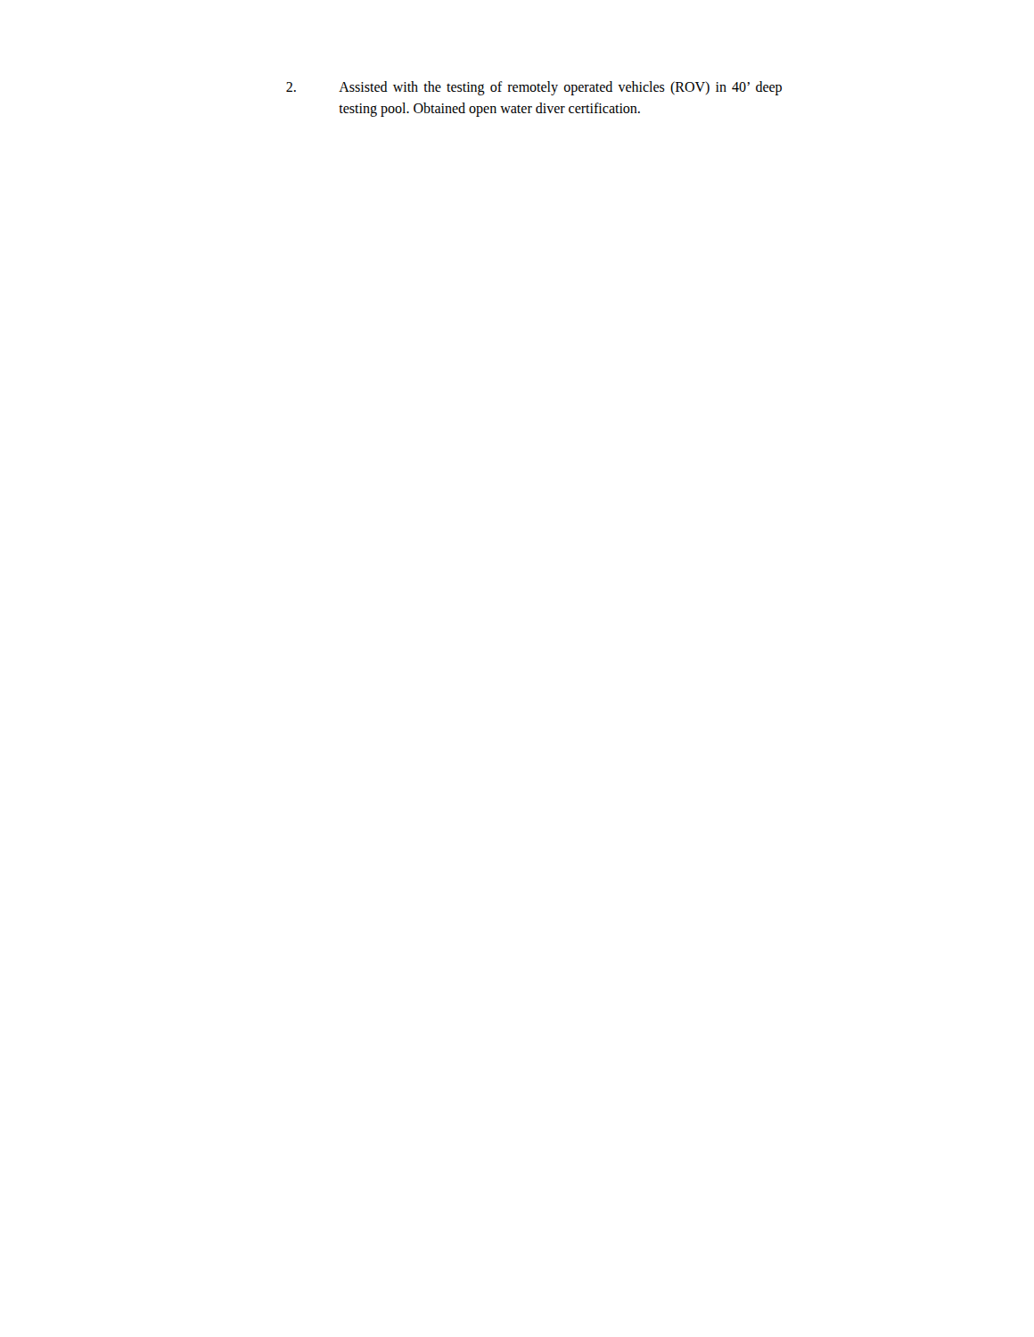2.
Assisted with the testing of remotely operated vehicles (ROV) in 40’ deep testing pool. Obtained open water diver certification.